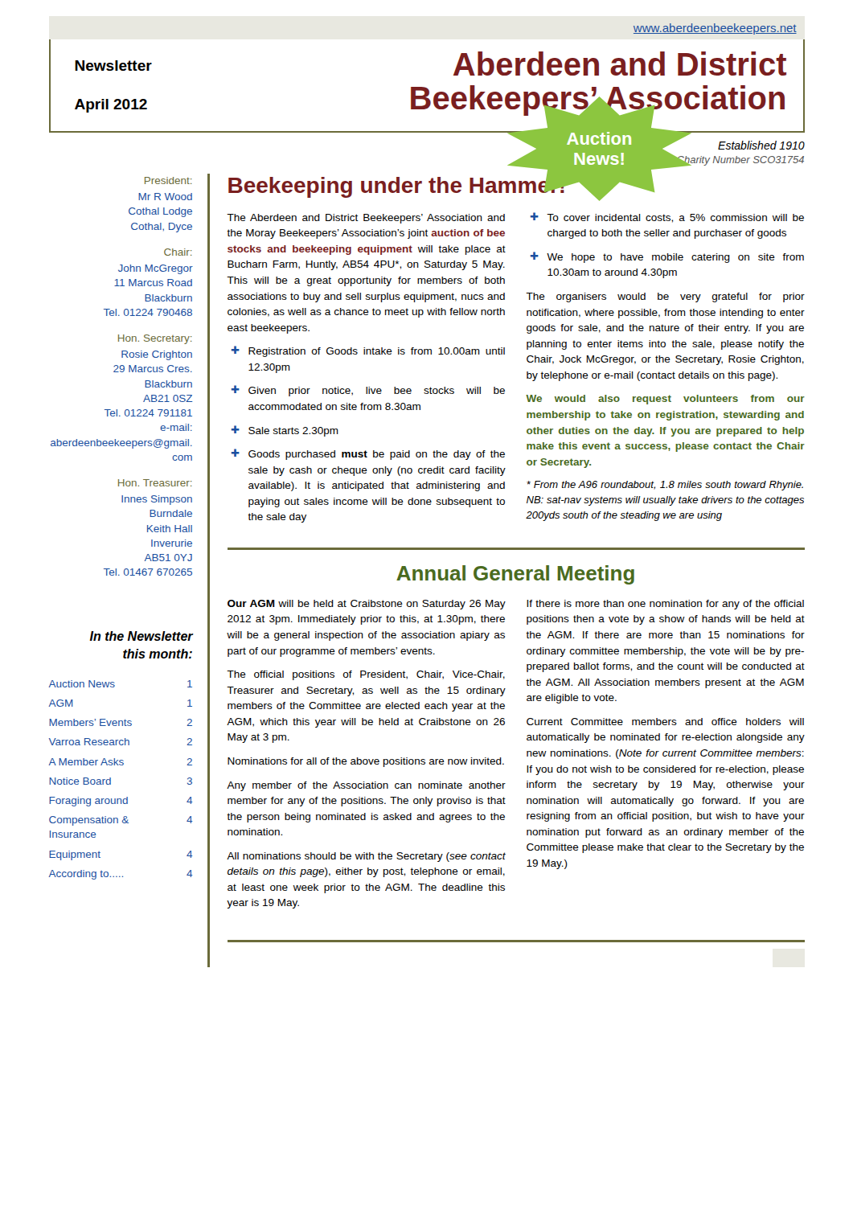www.aberdeenbeekeepers.net
Newsletter
April 2012
Aberdeen and District Beekeepers’ Association
Auction
News!
Established 1910
Scottish Charity Number SCO31754
President:
Mr R Wood
Cothal Lodge
Cothal, Dyce
Chair:
John McGregor
11 Marcus Road
Blackburn
Tel. 01224 790468
Hon. Secretary:
Rosie Crighton
29 Marcus Cres.
Blackburn
AB21 0SZ
Tel. 01224 791181
e-mail:
aberdeenbeekeepers@gmail.com
Hon. Treasurer:
Innes Simpson
Burndale
Keith Hall
Inverurie
AB51 0YJ
Tel. 01467 670265
In the Newsletter this month:
| Auction News | 1 |
| AGM | 1 |
| Members’ Events | 2 |
| Varroa Research | 2 |
| A Member Asks | 2 |
| Notice Board | 3 |
| Foraging around | 4 |
| Compensation & Insurance | 4 |
| Equipment | 4 |
| According to..... | 4 |
Beekeeping under the Hammer!
The Aberdeen and District Beekeepers’ Association and the Moray Beekeepers’ Association’s joint auction of bee stocks and beekeeping equipment will take place at Bucharn Farm, Huntly, AB54 4PU*, on Saturday 5 May. This will be a great opportunity for members of both associations to buy and sell surplus equipment, nucs and colonies, as well as a chance to meet up with fellow north east beekeepers.
Registration of Goods intake is from 10.00am until 12.30pm
Given prior notice, live bee stocks will be accommodated on site from 8.30am
Sale starts 2.30pm
Goods purchased must be paid on the day of the sale by cash or cheque only (no credit card facility available). It is anticipated that administering and paying out sales income will be done subsequent to the sale day
To cover incidental costs, a 5% commission will be charged to both the seller and purchaser of goods
We hope to have mobile catering on site from 10.30am to around 4.30pm
The organisers would be very grateful for prior notification, where possible, from those intending to enter goods for sale, and the nature of their entry. If you are planning to enter items into the sale, please notify the Chair, Jock McGregor, or the Secretary, Rosie Crighton, by telephone or e-mail (contact details on this page).
We would also request volunteers from our membership to take on registration, stewarding and other duties on the day. If you are prepared to help make this event a success, please contact the Chair or Secretary.
* From the A96 roundabout, 1.8 miles south toward Rhynie. NB: sat-nav systems will usually take drivers to the cottages 200yds south of the steading we are using
Annual General Meeting
Our AGM will be held at Craibstone on Saturday 26 May 2012 at 3pm. Immediately prior to this, at 1.30pm, there will be a general inspection of the association apiary as part of our programme of members’ events.
The official positions of President, Chair, Vice-Chair, Treasurer and Secretary, as well as the 15 ordinary members of the Committee are elected each year at the AGM, which this year will be held at Craibstone on 26 May at 3 pm.
Nominations for all of the above positions are now invited.
Any member of the Association can nominate another member for any of the positions. The only proviso is that the person being nominated is asked and agrees to the nomination.
All nominations should be with the Secretary (see contact details on this page), either by post, telephone or email, at least one week prior to the AGM. The deadline this year is 19 May.
If there is more than one nomination for any of the official positions then a vote by a show of hands will be held at the AGM. If there are more than 15 nominations for ordinary committee membership, the vote will be by pre-prepared ballot forms, and the count will be conducted at the AGM. All Association members present at the AGM are eligible to vote.
Current Committee members and office holders will automatically be nominated for re-election alongside any new nominations. (Note for current Committee members: If you do not wish to be considered for re-election, please inform the secretary by 19 May, otherwise your nomination will automatically go forward. If you are resigning from an official position, but wish to have your nomination put forward as an ordinary member of the Committee please make that clear to the Secretary by the 19 May.)